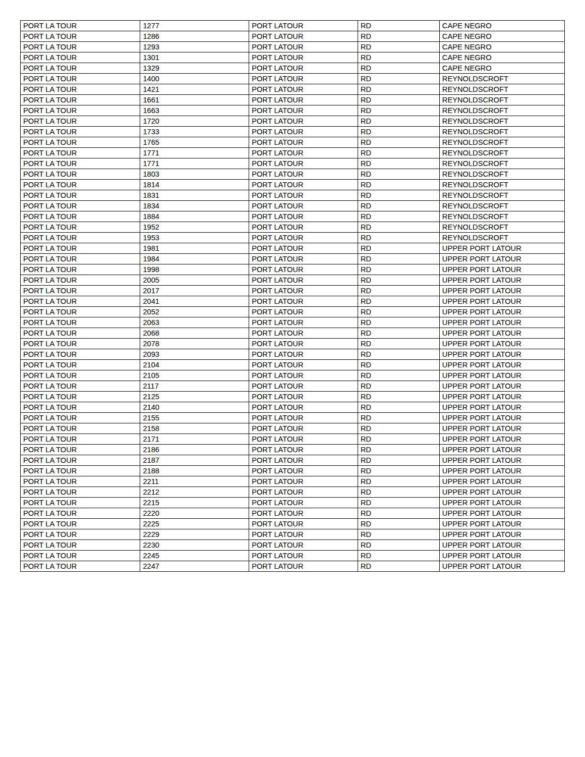| PORT LA TOUR | 1277 | PORT LATOUR | RD | CAPE NEGRO |
| PORT LA TOUR | 1286 | PORT LATOUR | RD | CAPE NEGRO |
| PORT LA TOUR | 1293 | PORT LATOUR | RD | CAPE NEGRO |
| PORT LA TOUR | 1301 | PORT LATOUR | RD | CAPE NEGRO |
| PORT LA TOUR | 1329 | PORT LATOUR | RD | CAPE NEGRO |
| PORT LA TOUR | 1400 | PORT LATOUR | RD | REYNOLDSCROFT |
| PORT LA TOUR | 1421 | PORT LATOUR | RD | REYNOLDSCROFT |
| PORT LA TOUR | 1661 | PORT LATOUR | RD | REYNOLDSCROFT |
| PORT LA TOUR | 1663 | PORT LATOUR | RD | REYNOLDSCROFT |
| PORT LA TOUR | 1720 | PORT LATOUR | RD | REYNOLDSCROFT |
| PORT LA TOUR | 1733 | PORT LATOUR | RD | REYNOLDSCROFT |
| PORT LA TOUR | 1765 | PORT LATOUR | RD | REYNOLDSCROFT |
| PORT LA TOUR | 1771 | PORT LATOUR | RD | REYNOLDSCROFT |
| PORT LA TOUR | 1771 | PORT LATOUR | RD | REYNOLDSCROFT |
| PORT LA TOUR | 1803 | PORT LATOUR | RD | REYNOLDSCROFT |
| PORT LA TOUR | 1814 | PORT LATOUR | RD | REYNOLDSCROFT |
| PORT LA TOUR | 1831 | PORT LATOUR | RD | REYNOLDSCROFT |
| PORT LA TOUR | 1834 | PORT LATOUR | RD | REYNOLDSCROFT |
| PORT LA TOUR | 1884 | PORT LATOUR | RD | REYNOLDSCROFT |
| PORT LA TOUR | 1952 | PORT LATOUR | RD | REYNOLDSCROFT |
| PORT LA TOUR | 1953 | PORT LATOUR | RD | REYNOLDSCROFT |
| PORT LA TOUR | 1981 | PORT LATOUR | RD | UPPER PORT LATOUR |
| PORT LA TOUR | 1984 | PORT LATOUR | RD | UPPER PORT LATOUR |
| PORT LA TOUR | 1998 | PORT LATOUR | RD | UPPER PORT LATOUR |
| PORT LA TOUR | 2005 | PORT LATOUR | RD | UPPER PORT LATOUR |
| PORT LA TOUR | 2017 | PORT LATOUR | RD | UPPER PORT LATOUR |
| PORT LA TOUR | 2041 | PORT LATOUR | RD | UPPER PORT LATOUR |
| PORT LA TOUR | 2052 | PORT LATOUR | RD | UPPER PORT LATOUR |
| PORT LA TOUR | 2063 | PORT LATOUR | RD | UPPER PORT LATOUR |
| PORT LA TOUR | 2068 | PORT LATOUR | RD | UPPER PORT LATOUR |
| PORT LA TOUR | 2078 | PORT LATOUR | RD | UPPER PORT LATOUR |
| PORT LA TOUR | 2093 | PORT LATOUR | RD | UPPER PORT LATOUR |
| PORT LA TOUR | 2104 | PORT LATOUR | RD | UPPER PORT LATOUR |
| PORT LA TOUR | 2105 | PORT LATOUR | RD | UPPER PORT LATOUR |
| PORT LA TOUR | 2117 | PORT LATOUR | RD | UPPER PORT LATOUR |
| PORT LA TOUR | 2125 | PORT LATOUR | RD | UPPER PORT LATOUR |
| PORT LA TOUR | 2140 | PORT LATOUR | RD | UPPER PORT LATOUR |
| PORT LA TOUR | 2155 | PORT LATOUR | RD | UPPER PORT LATOUR |
| PORT LA TOUR | 2158 | PORT LATOUR | RD | UPPER PORT LATOUR |
| PORT LA TOUR | 2171 | PORT LATOUR | RD | UPPER PORT LATOUR |
| PORT LA TOUR | 2186 | PORT LATOUR | RD | UPPER PORT LATOUR |
| PORT LA TOUR | 2187 | PORT LATOUR | RD | UPPER PORT LATOUR |
| PORT LA TOUR | 2188 | PORT LATOUR | RD | UPPER PORT LATOUR |
| PORT LA TOUR | 2211 | PORT LATOUR | RD | UPPER PORT LATOUR |
| PORT LA TOUR | 2212 | PORT LATOUR | RD | UPPER PORT LATOUR |
| PORT LA TOUR | 2215 | PORT LATOUR | RD | UPPER PORT LATOUR |
| PORT LA TOUR | 2220 | PORT LATOUR | RD | UPPER PORT LATOUR |
| PORT LA TOUR | 2225 | PORT LATOUR | RD | UPPER PORT LATOUR |
| PORT LA TOUR | 2229 | PORT LATOUR | RD | UPPER PORT LATOUR |
| PORT LA TOUR | 2230 | PORT LATOUR | RD | UPPER PORT LATOUR |
| PORT LA TOUR | 2245 | PORT LATOUR | RD | UPPER PORT LATOUR |
| PORT LA TOUR | 2247 | PORT LATOUR | RD | UPPER PORT LATOUR |